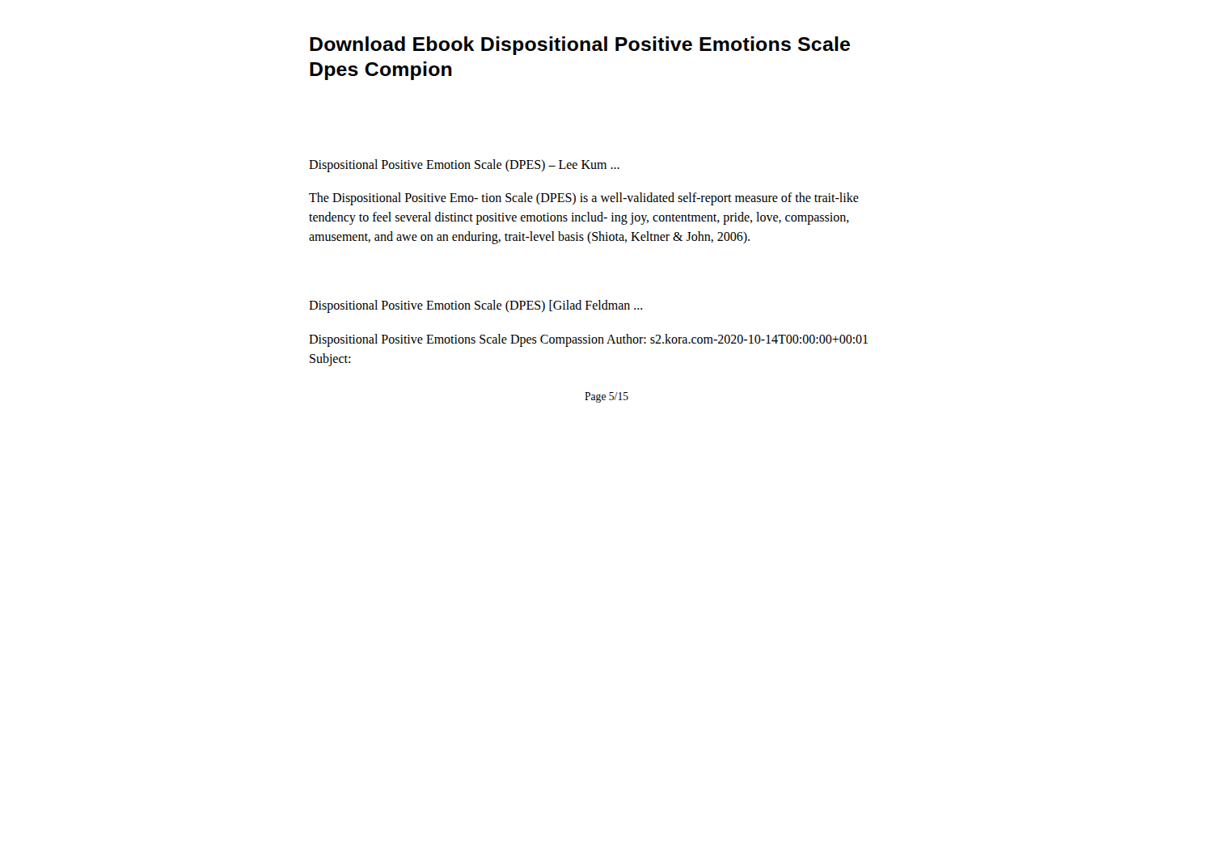Download Ebook Dispositional Positive Emotions Scale Dpes Compion
Dispositional Positive Emotion Scale (DPES) – Lee Kum ...
The Dispositional Positive Emo- tion Scale (DPES) is a well-validated self-report measure of the trait-like tendency to feel several distinct positive emotions includ- ing joy, contentment, pride, love, compassion, amusement, and awe on an enduring, trait-level basis (Shiota, Keltner & John, 2006).
Dispositional Positive Emotion Scale (DPES) [Gilad Feldman ...
Dispositional Positive Emotions Scale Dpes Compassion Author: s2.kora.com-2020-10-14T00:00:00+00:01 Subject:
Page 5/15